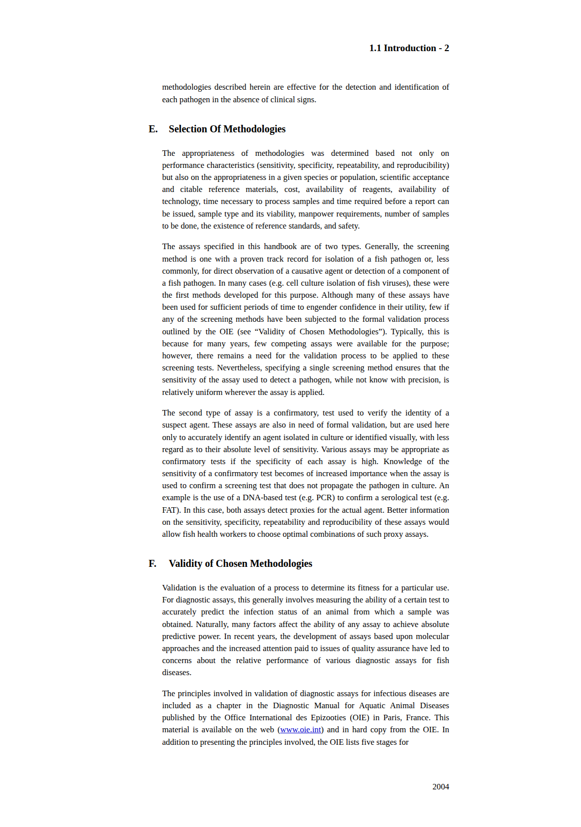1.1 Introduction - 2
methodologies described herein are effective for the detection and identification of each pathogen in the absence of clinical signs.
E. Selection Of Methodologies
The appropriateness of methodologies was determined based not only on performance characteristics (sensitivity, specificity, repeatability, and reproducibility) but also on the appropriateness in a given species or population, scientific acceptance and citable reference materials, cost, availability of reagents, availability of technology, time necessary to process samples and time required before a report can be issued, sample type and its viability, manpower requirements, number of samples to be done, the existence of reference standards, and safety.
The assays specified in this handbook are of two types. Generally, the screening method is one with a proven track record for isolation of a fish pathogen or, less commonly, for direct observation of a causative agent or detection of a component of a fish pathogen. In many cases (e.g. cell culture isolation of fish viruses), these were the first methods developed for this purpose. Although many of these assays have been used for sufficient periods of time to engender confidence in their utility, few if any of the screening methods have been subjected to the formal validation process outlined by the OIE (see “Validity of Chosen Methodologies”). Typically, this is because for many years, few competing assays were available for the purpose; however, there remains a need for the validation process to be applied to these screening tests. Nevertheless, specifying a single screening method ensures that the sensitivity of the assay used to detect a pathogen, while not know with precision, is relatively uniform wherever the assay is applied.
The second type of assay is a confirmatory, test used to verify the identity of a suspect agent. These assays are also in need of formal validation, but are used here only to accurately identify an agent isolated in culture or identified visually, with less regard as to their absolute level of sensitivity. Various assays may be appropriate as confirmatory tests if the specificity of each assay is high. Knowledge of the sensitivity of a confirmatory test becomes of increased importance when the assay is used to confirm a screening test that does not propagate the pathogen in culture. An example is the use of a DNA-based test (e.g. PCR) to confirm a serological test (e.g. FAT). In this case, both assays detect proxies for the actual agent. Better information on the sensitivity, specificity, repeatability and reproducibility of these assays would allow fish health workers to choose optimal combinations of such proxy assays.
F. Validity of Chosen Methodologies
Validation is the evaluation of a process to determine its fitness for a particular use. For diagnostic assays, this generally involves measuring the ability of a certain test to accurately predict the infection status of an animal from which a sample was obtained. Naturally, many factors affect the ability of any assay to achieve absolute predictive power. In recent years, the development of assays based upon molecular approaches and the increased attention paid to issues of quality assurance have led to concerns about the relative performance of various diagnostic assays for fish diseases.
The principles involved in validation of diagnostic assays for infectious diseases are included as a chapter in the Diagnostic Manual for Aquatic Animal Diseases published by the Office International des Epizooties (OIE) in Paris, France. This material is available on the web (www.oie.int) and in hard copy from the OIE. In addition to presenting the principles involved, the OIE lists five stages for
2004